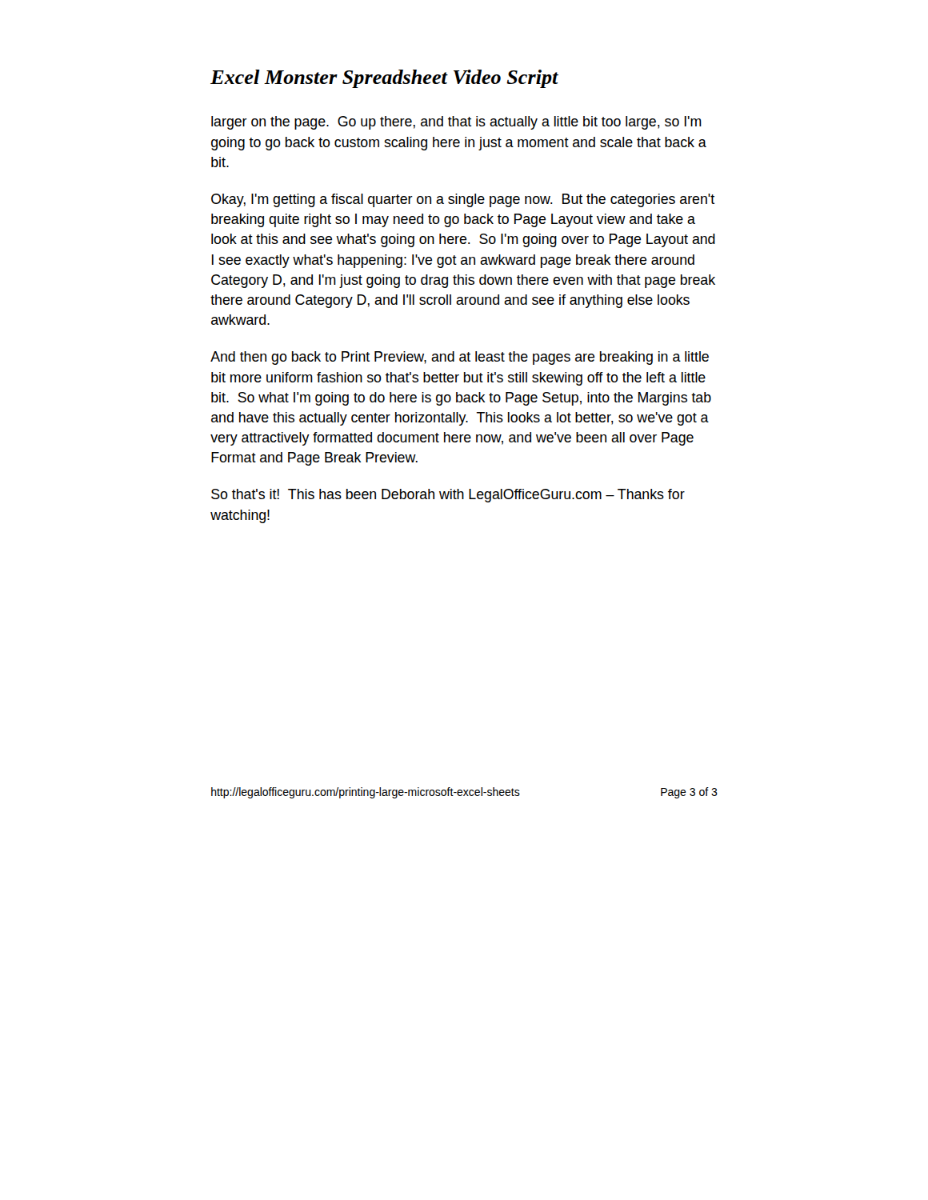Excel Monster Spreadsheet Video Script
larger on the page. Go up there, and that is actually a little bit too large, so I'm going to go back to custom scaling here in just a moment and scale that back a bit.
Okay, I'm getting a fiscal quarter on a single page now. But the categories aren't breaking quite right so I may need to go back to Page Layout view and take a look at this and see what's going on here. So I'm going over to Page Layout and I see exactly what's happening: I've got an awkward page break there around Category D, and I'm just going to drag this down there even with that page break there around Category D, and I'll scroll around and see if anything else looks awkward.
And then go back to Print Preview, and at least the pages are breaking in a little bit more uniform fashion so that's better but it's still skewing off to the left a little bit. So what I'm going to do here is go back to Page Setup, into the Margins tab and have this actually center horizontally. This looks a lot better, so we've got a very attractively formatted document here now, and we've been all over Page Format and Page Break Preview.
So that's it! This has been Deborah with LegalOfficeGuru.com – Thanks for watching!
http://legalofficeguru.com/printing-large-microsoft-excel-sheets Page 3 of 3